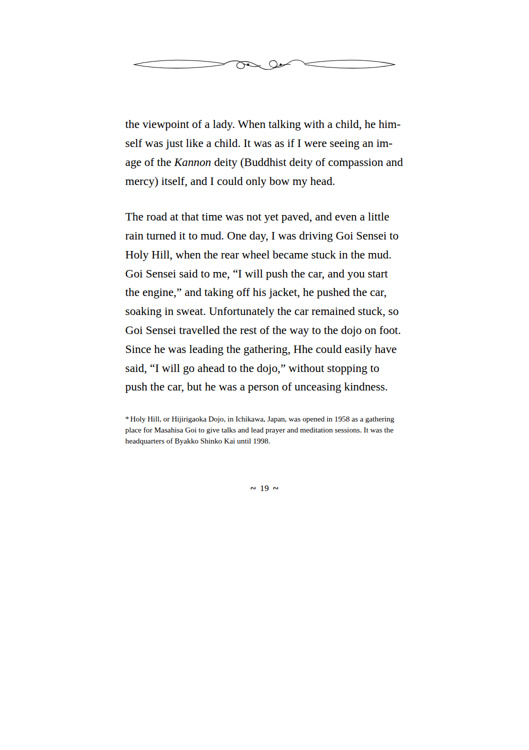the viewpoint of a lady. When talking with a child, he himself was just like a child. It was as if I were seeing an image of the Kannon deity (Buddhist deity of compassion and mercy) itself, and I could only bow my head.
The road at that time was not yet paved, and even a little rain turned it to mud. One day, I was driving Goi Sensei to Holy Hill, when the rear wheel became stuck in the mud. Goi Sensei said to me, “I will push the car, and you start the engine,” and taking off his jacket, he pushed the car, soaking in sweat. Unfortunately the car remained stuck, so Goi Sensei travelled the rest of the way to the dojo on foot. Since he was leading the gathering, Hhe could easily have said, “I will go ahead to the dojo,” without stopping to push the car, but he was a person of unceasing kindness.
*Holy Hill, or Hijirigaoka Dojo, in Ichikawa, Japan, was opened in 1958 as a gathering place for Masahisa Goi to give talks and lead prayer and meditation sessions. It was the headquarters of Byakko Shinko Kai until 1998.
∾19∾